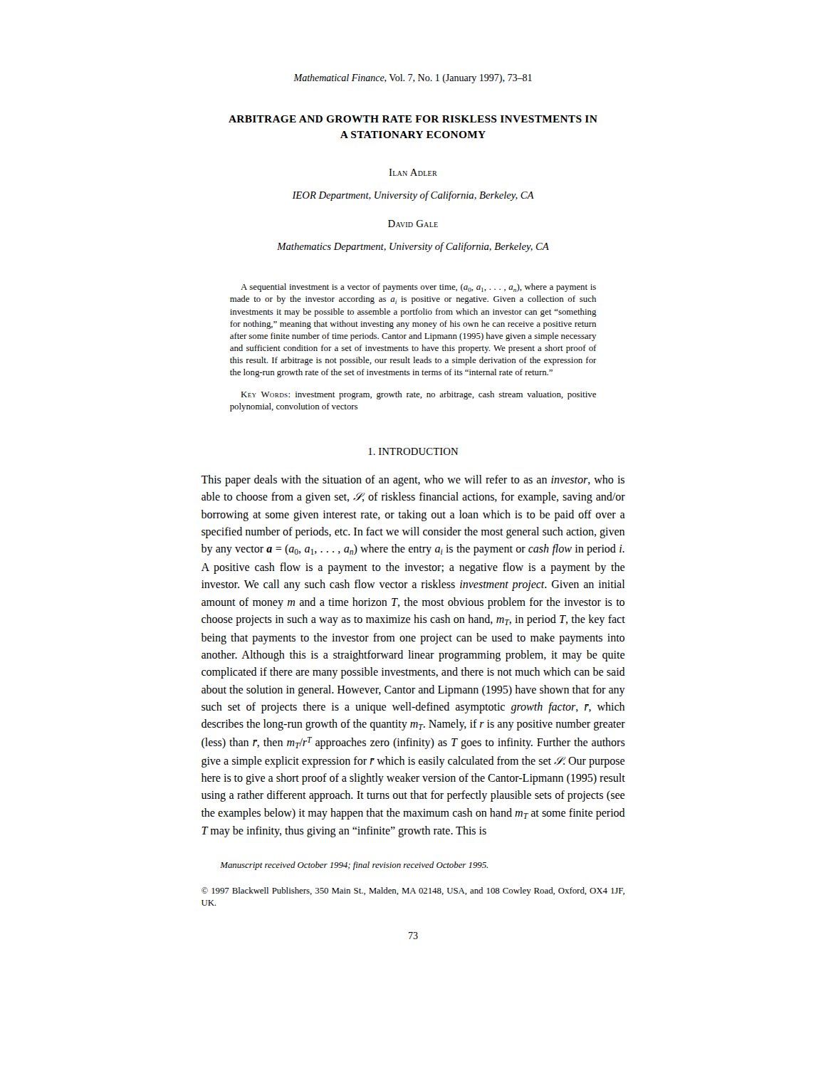Mathematical Finance, Vol. 7, No. 1 (January 1997), 73–81
Arbitrage and Growth Rate for Riskless Investments in
a Stationary Economy
Ilan Adler
IEOR Department, University of California, Berkeley, CA
David Gale
Mathematics Department, University of California, Berkeley, CA
A sequential investment is a vector of payments over time, (a0, a1, . . . , an), where a payment is made to or by the investor according as ai is positive or negative. Given a collection of such investments it may be possible to assemble a portfolio from which an investor can get “something for nothing,” meaning that without investing any money of his own he can receive a positive return after some finite number of time periods. Cantor and Lipmann (1995) have given a simple necessary and sufficient condition for a set of investments to have this property. We present a short proof of this result. If arbitrage is not possible, our result leads to a simple derivation of the expression for the long-run growth rate of the set of investments in terms of its “internal rate of return.”
Key Words: investment program, growth rate, no arbitrage, cash stream valuation, positive polynomial, convolution of vectors
1. INTRODUCTION
This paper deals with the situation of an agent, who we will refer to as an investor, who is able to choose from a given set, 𝒮, of riskless financial actions, for example, saving and/or borrowing at some given interest rate, or taking out a loan which is to be paid off over a specified number of periods, etc. In fact we will consider the most general such action, given by any vector a = (a0, a1, . . . , an) where the entry ai is the payment or cash flow in period i. A positive cash flow is a payment to the investor; a negative flow is a payment by the investor. We call any such cash flow vector a riskless investment project. Given an initial amount of money m and a time horizon T, the most obvious problem for the investor is to choose projects in such a way as to maximize his cash on hand, mT, in period T, the key fact being that payments to the investor from one project can be used to make payments into another. Although this is a straightforward linear programming problem, it may be quite complicated if there are many possible investments, and there is not much which can be said about the solution in general. However, Cantor and Lipmann (1995) have shown that for any such set of projects there is a unique well-defined asymptotic growth factor, r̄, which describes the long-run growth of the quantity mT. Namely, if r is any positive number greater (less) than r̄, then mT/rT approaches zero (infinity) as T goes to infinity. Further the authors give a simple explicit expression for r̄ which is easily calculated from the set 𝒮. Our purpose here is to give a short proof of a slightly weaker version of the Cantor-Lipmann (1995) result using a rather different approach. It turns out that for perfectly plausible sets of projects (see the examples below) it may happen that the maximum cash on hand mT at some finite period T may be infinity, thus giving an “infinite” growth rate. This is
Manuscript received October 1994; final revision received October 1995.
© 1997 Blackwell Publishers, 350 Main St., Malden, MA 02148, USA, and 108 Cowley Road, Oxford, OX4 1JF, UK.
73